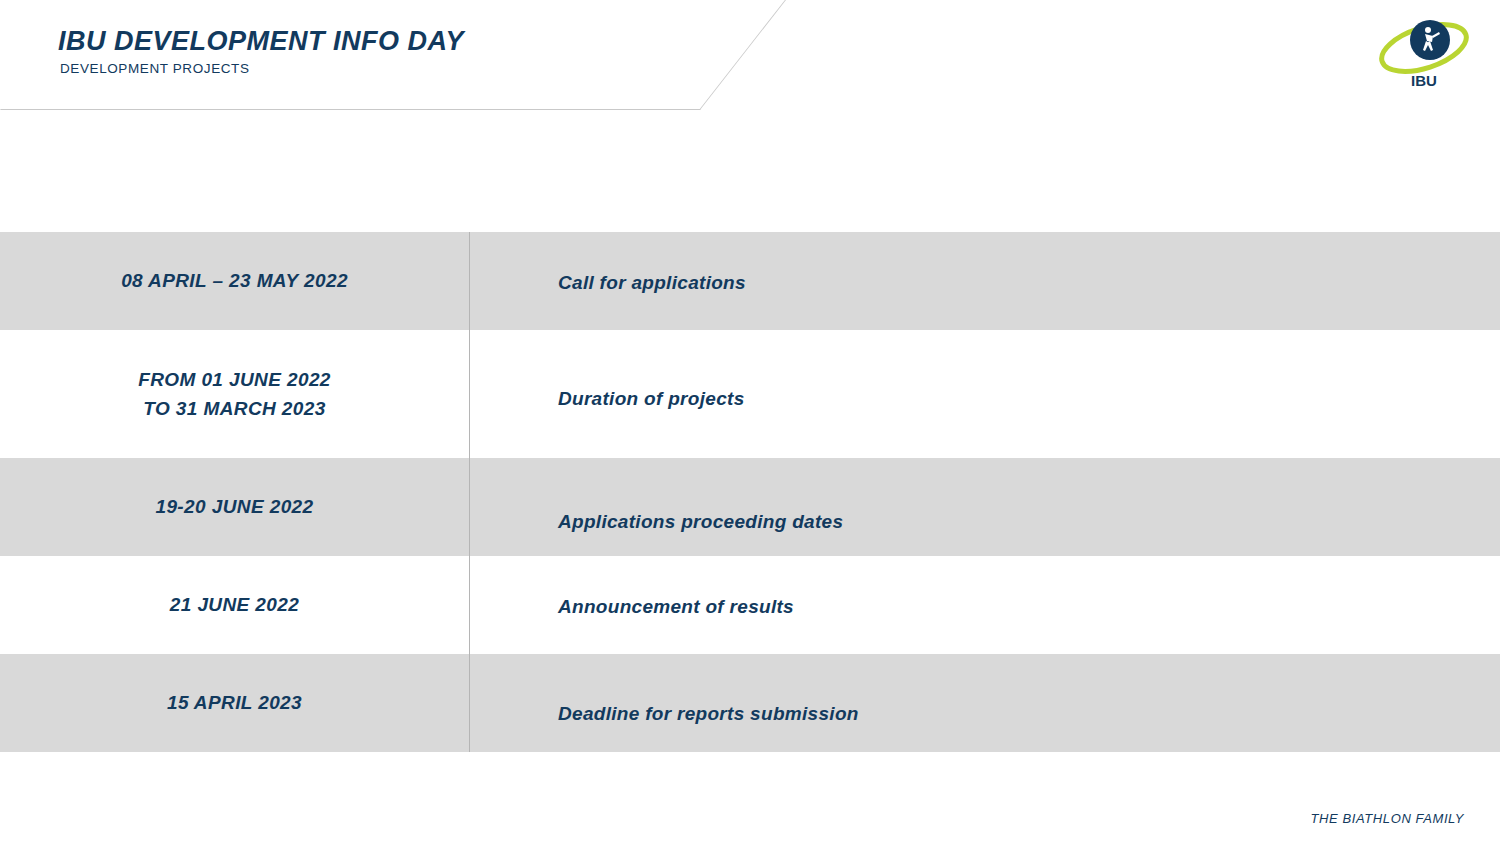IBU DEVELOPMENT INFO DAY
DEVELOPMENT PROJECTS
IBU logo IBU
08 APRIL – 23 MAY 2022
Call for applications
FROM 01 JUNE 2022 TO 31 MARCH 2023
Duration of projects
19-20 JUNE 2022
Applications proceeding dates
21 JUNE 2022
Announcement of results
15 APRIL 2023
Deadline for reports submission
THE BIATHLON FAMILY